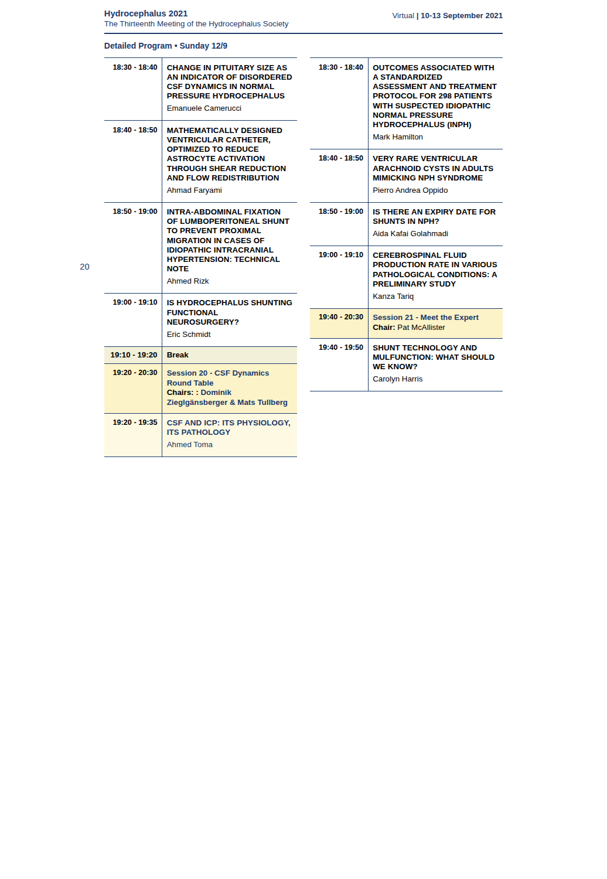Hydrocephalus 2021
The Thirteenth Meeting of the Hydrocephalus Society
Virtual | 10-13 September 2021
Detailed Program • Sunday 12/9
20
| 18:30 - 18:40 | CHANGE IN PITUITARY SIZE AS AN INDICATOR OF DISORDERED CSF DYNAMICS IN NORMAL PRESSURE HYDROCEPHALUS Emanuele Camerucci |
| 18:40 - 18:50 | MATHEMATICALLY DESIGNED VENTRICULAR CATHETER, OPTIMIZED TO REDUCE ASTROCYTE ACTIVATION THROUGH SHEAR REDUCTION AND FLOW REDISTRIBUTION Ahmad Faryami |
| 18:50 - 19:00 | INTRA-ABDOMINAL FIXATION OF LUMBOPERITONEAL SHUNT TO PREVENT PROXIMAL MIGRATION IN CASES OF IDIOPATHIC INTRACRANIAL HYPERTENSION: TECHNICAL NOTE Ahmed Rizk |
| 19:00 - 19:10 | IS HYDROCEPHALUS SHUNTING FUNCTIONAL NEUROSURGERY? Eric Schmidt |
| 19:10 - 19:20 | Break |
| 19:20 - 20:30 | Session 20 - CSF Dynamics Round Table Chairs: : Dominik Zieglgänsberger & Mats Tullberg |
| 19:20 - 19:35 | CSF AND ICP: ITS PHYSIOLOGY, ITS PATHOLOGY Ahmed Toma |
| 18:30 - 18:40 | OUTCOMES ASSOCIATED WITH A STANDARDIZED ASSESSMENT AND TREATMENT PROTOCOL FOR 298 PATIENTS WITH SUSPECTED IDIOPATHIC NORMAL PRESSURE HYDROCEPHALUS (INPH) Mark Hamilton |
| 18:40 - 18:50 | VERY RARE VENTRICULAR ARACHNOID CYSTS IN ADULTS MIMICKING NPH SYNDROME Pierro Andrea Oppido |
| 18:50 - 19:00 | IS THERE AN EXPIRY DATE FOR SHUNTS IN NPH? Aida Kafai Golahmadi |
| 19:00 - 19:10 | CEREBROSPINAL FLUID PRODUCTION RATE IN VARIOUS PATHOLOGICAL CONDITIONS: A PRELIMINARY STUDY Kanza Tariq |
| 19:40 - 20:30 | Session 21 - Meet the Expert Chair: Pat McAllister |
| 19:40 - 19:50 | SHUNT TECHNOLOGY AND MULFUNCTION: WHAT SHOULD WE KNOW? Carolyn Harris |